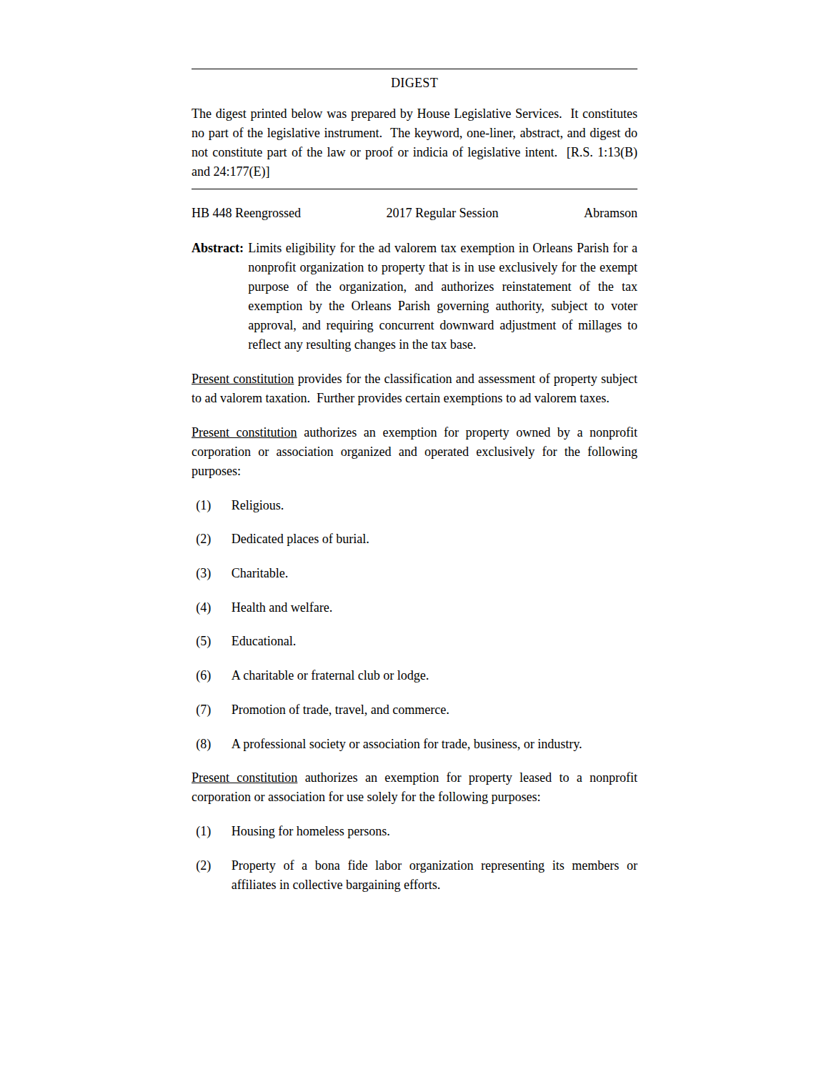DIGEST
The digest printed below was prepared by House Legislative Services. It constitutes no part of the legislative instrument. The keyword, one-liner, abstract, and digest do not constitute part of the law or proof or indicia of legislative intent. [R.S. 1:13(B) and 24:177(E)]
HB 448 Reengrossed 2017 Regular Session Abramson
Abstract:
Limits eligibility for the ad valorem tax exemption in Orleans Parish for a nonprofit organization to property that is in use exclusively for the exempt purpose of the organization, and authorizes reinstatement of the tax exemption by the Orleans Parish governing authority, subject to voter approval, and requiring concurrent downward adjustment of millages to reflect any resulting changes in the tax base.
Present constitution provides for the classification and assessment of property subject to ad valorem taxation. Further provides certain exemptions to ad valorem taxes.
Present constitution authorizes an exemption for property owned by a nonprofit corporation or association organized and operated exclusively for the following purposes:
(1) Religious.
(2) Dedicated places of burial.
(3) Charitable.
(4) Health and welfare.
(5) Educational.
(6) A charitable or fraternal club or lodge.
(7) Promotion of trade, travel, and commerce.
(8) A professional society or association for trade, business, or industry.
Present constitution authorizes an exemption for property leased to a nonprofit corporation or association for use solely for the following purposes:
(1) Housing for homeless persons.
(2) Property of a bona fide labor organization representing its members or affiliates in collective bargaining efforts.